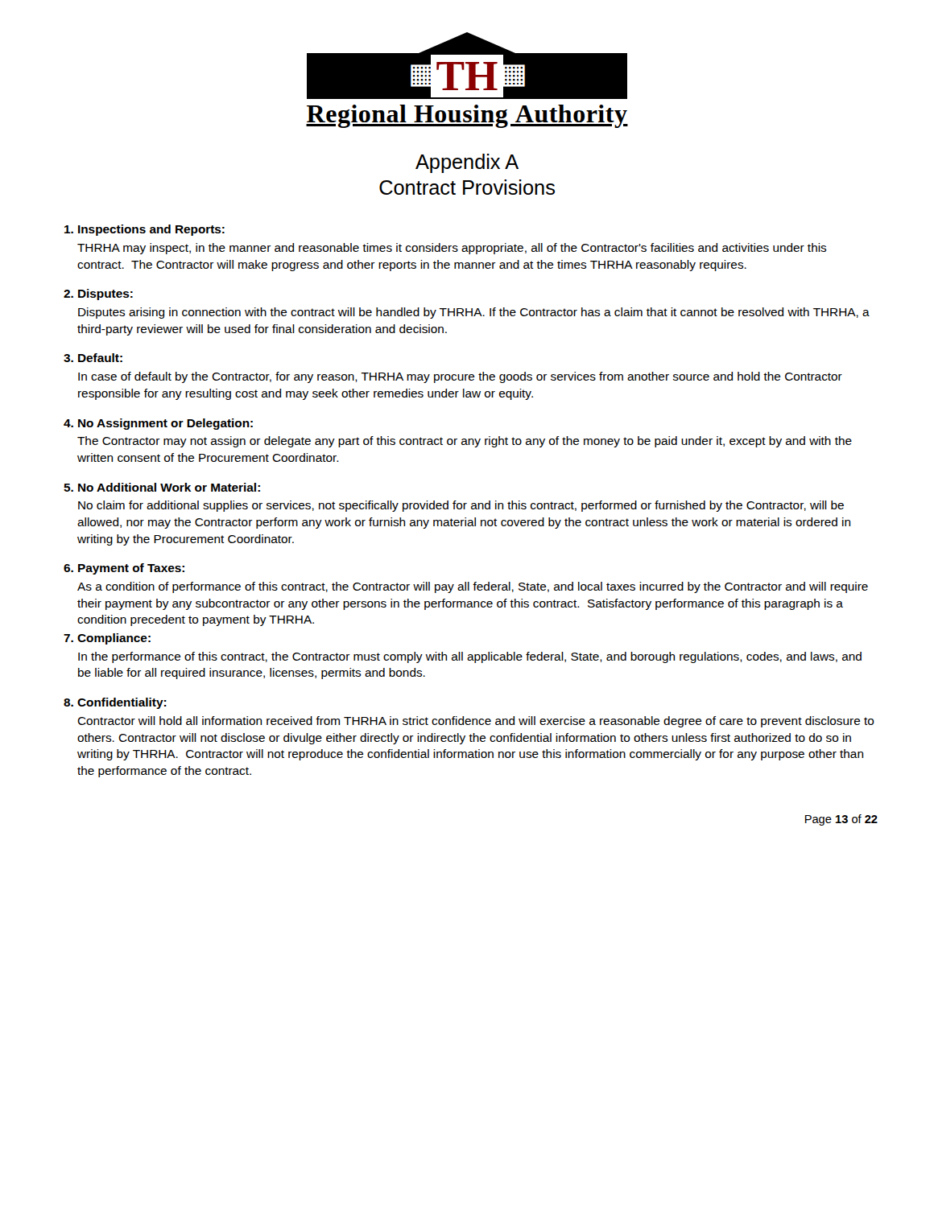▦ TH ▦
Regional Housing Authority
Appendix A
Contract Provisions
Inspections and Reports:
THRHA may inspect, in the manner and reasonable times it considers appropriate, all of the Contractor's facilities and activities under this contract. The Contractor will make progress and other reports in the manner and at the times THRHA reasonably requires.
Disputes:
Disputes arising in connection with the contract will be handled by THRHA. If the Contractor has a claim that it cannot be resolved with THRHA, a third-party reviewer will be used for final consideration and decision.
Default:
In case of default by the Contractor, for any reason, THRHA may procure the goods or services from another source and hold the Contractor responsible for any resulting cost and may seek other remedies under law or equity.
No Assignment or Delegation:
The Contractor may not assign or delegate any part of this contract or any right to any of the money to be paid under it, except by and with the written consent of the Procurement Coordinator.
No Additional Work or Material:
No claim for additional supplies or services, not specifically provided for and in this contract, performed or furnished by the Contractor, will be allowed, nor may the Contractor perform any work or furnish any material not covered by the contract unless the work or material is ordered in writing by the Procurement Coordinator.
Payment of Taxes:
As a condition of performance of this contract, the Contractor will pay all federal, State, and local taxes incurred by the Contractor and will require their payment by any subcontractor or any other persons in the performance of this contract. Satisfactory performance of this paragraph is a condition precedent to payment by THRHA.
Compliance:
In the performance of this contract, the Contractor must comply with all applicable federal, State, and borough regulations, codes, and laws, and be liable for all required insurance, licenses, permits and bonds.
Confidentiality:
Contractor will hold all information received from THRHA in strict confidence and will exercise a reasonable degree of care to prevent disclosure to others. Contractor will not disclose or divulge either directly or indirectly the confidential information to others unless first authorized to do so in writing by THRHA. Contractor will not reproduce the confidential information nor use this information commercially or for any purpose other than the performance of the contract.
Page 13 of 22